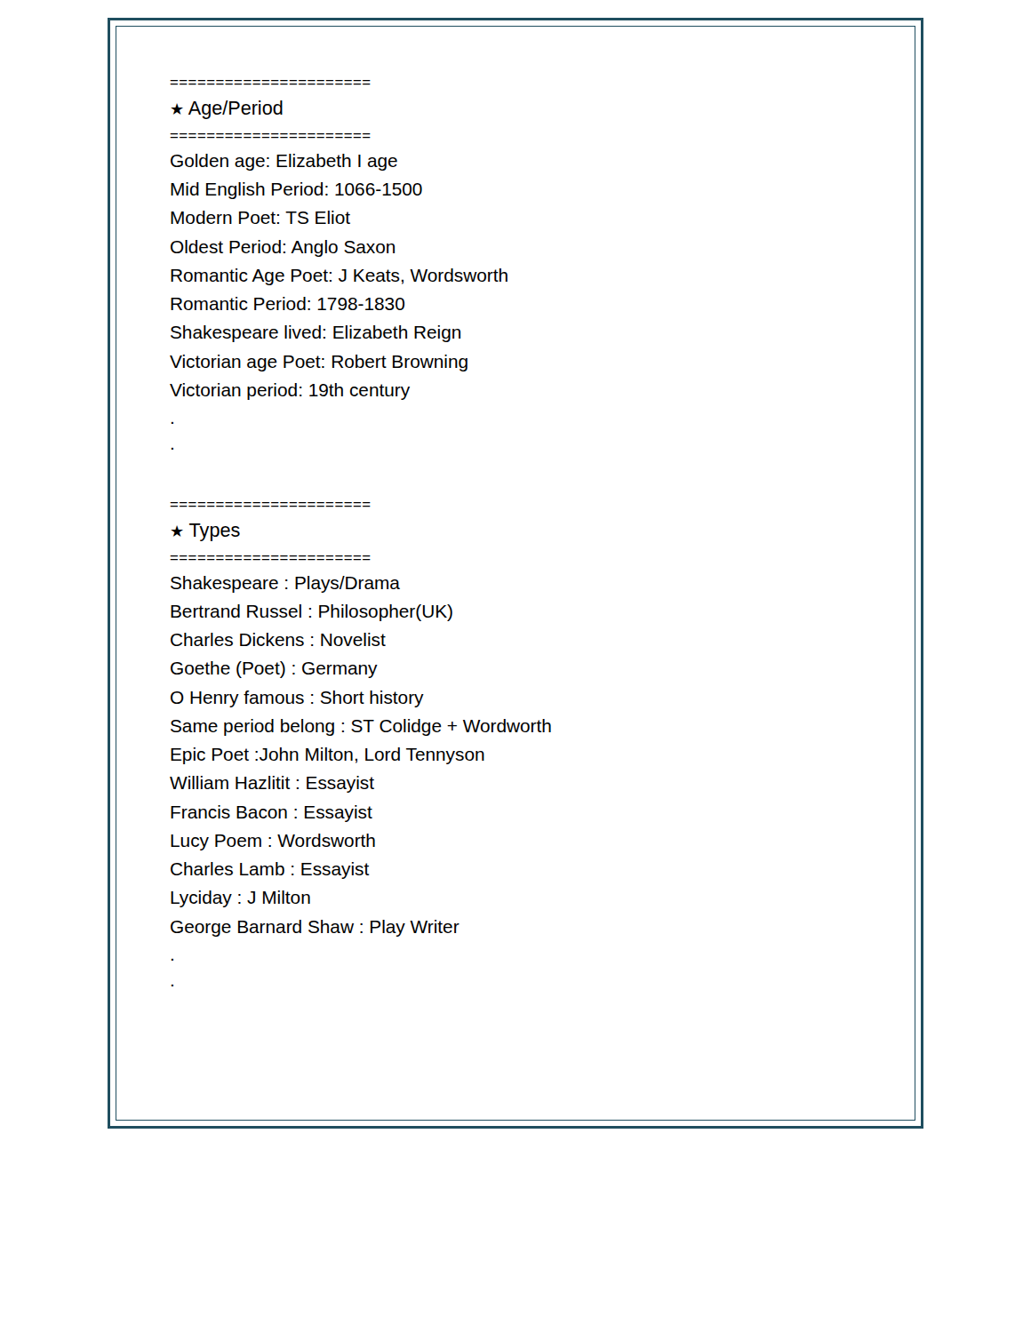======================
★ Age/Period
======================
Golden age: Elizabeth I age
Mid English Period: 1066-1500
Modern Poet: TS Eliot
Oldest Period: Anglo Saxon
Romantic Age Poet: J Keats, Wordsworth
Romantic Period: 1798-1830
Shakespeare lived: Elizabeth Reign
Victorian age Poet: Robert Browning
Victorian period: 19th century
.
.
======================
★ Types
======================
Shakespeare : Plays/Drama
Bertrand Russel : Philosopher(UK)
Charles Dickens : Novelist
Goethe (Poet) : Germany
O Henry famous : Short history
Same period belong : ST Colidge + Wordworth
Epic Poet :John Milton, Lord Tennyson
William Hazlitit : Essayist
Francis Bacon : Essayist
Lucy Poem : Wordsworth
Charles Lamb : Essayist
Lyciday : J Milton
George Barnard Shaw : Play Writer
.
.